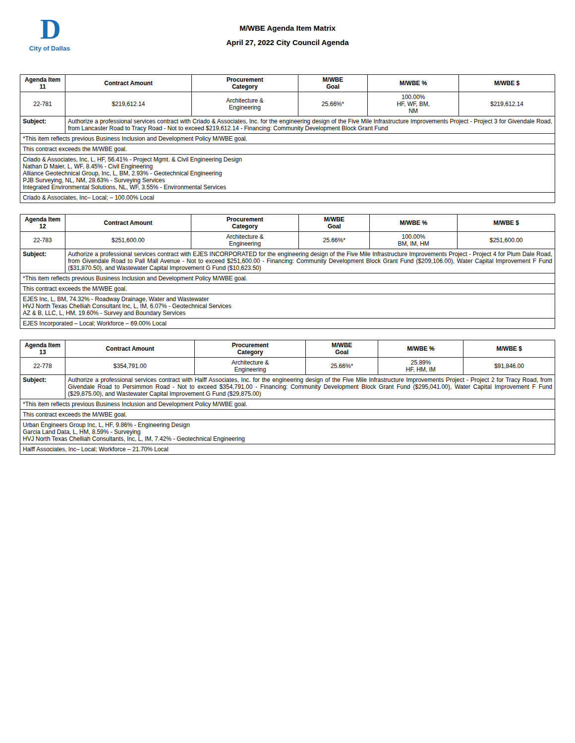D
City of Dallas
M/WBE Agenda Item Matrix
April 27, 2022 City Council Agenda
| Agenda Item 11 | Contract Amount | Procurement Category | M/WBE Goal | M/WBE % | M/WBE $ |
| --- | --- | --- | --- | --- | --- |
| 22-781 | $219,612.14 | Architecture & Engineering | 25.66%* | 100.00% HF, WF, BM, NM | $219,612.14 |
| Subject: | Authorize a professional services contract with Criado & Associates, Inc. for the engineering design of the Five Mile Infrastructure Improvements Project - Project 3 for Givendale Road, from Lancaster Road to Tracy Road - Not to exceed $219,612.14 - Financing: Community Development Block Grant Fund |
| *This item reflects previous Business Inclusion and Development Policy M/WBE goal. |
| This contract exceeds the M/WBE goal. |
| Criado & Associates, Inc, L, HF, 56.41% - Project Mgmt. & Civil Engineering Design Nathan D Maier, L, WF, 8.45% - Civil Engineering Alliance Geotechnical Group, Inc, L, BM, 2.93% - Geotechnical Engineering PJB Surveying, NL, NM, 28.63% - Surveying Services Integrated Environmental Solutions, NL, WF, 3.55% - Environmental Services |
| Criado & Associates, Inc– Local; – 100.00% Local |
| Agenda Item 12 | Contract Amount | Procurement Category | M/WBE Goal | M/WBE % | M/WBE $ |
| --- | --- | --- | --- | --- | --- |
| 22-783 | $251,600.00 | Architecture & Engineering | 25.66%* | 100.00% BM, IM, HM | $251,600.00 |
| Subject: | Authorize a professional services contract with EJES INCORPORATED for the engineering design of the Five Mile Infrastructure Improvements Project - Project 4 for Plum Dale Road, from Givendale Road to Pall Mall Avenue - Not to exceed $251,600.00 - Financing: Community Development Block Grant Fund ($209,106.00), Water Capital Improvement F Fund ($31,870.50), and Wastewater Capital Improvement G Fund ($10,623.50) |
| *This item reflects previous Business Inclusion and Development Policy M/WBE goal. |
| This contract exceeds the M/WBE goal. |
| EJES Inc, L, BM, 74.32% - Roadway Drainage, Water and Wastewater HVJ North Texas Chelliah Consultant Inc, L, IM, 6.07% - Geotechnical Services AZ & B, LLC, L, HM, 19.60% - Survey and Boundary Services |
| EJES Incorporated – Local; Workforce – 69.00% Local |
| Agenda Item 13 | Contract Amount | Procurement Category | M/WBE Goal | M/WBE % | M/WBE $ |
| --- | --- | --- | --- | --- | --- |
| 22-778 | $354,791.00 | Architecture & Engineering | 25.66%* | 25.89% HF, HM, IM | $91,846.00 |
| Subject: | Authorize a professional services contract with Halff Associates, Inc. for the engineering design of the Five Mile Infrastructure Improvements Project - Project 2 for Tracy Road, from Givendale Road to Persimmon Road - Not to exceed $354,791.00 - Financing: Community Development Block Grant Fund ($295,041.00), Water Capital Improvement F Fund ($29,875.00), and Wastewater Capital Improvement G Fund ($29,875.00) |
| *This item reflects previous Business Inclusion and Development Policy M/WBE goal. |
| This contract exceeds the M/WBE goal. |
| Urban Engineers Group Inc, L, HF, 9.86% - Engineering Design Garcia Land Data, L, HM, 8.59% - Surveying HVJ North Texas Chelliah Consultants, Inc, L, IM, 7.42% - Geotechnical Engineering |
| Halff Associates, Inc– Local; Workforce – 21.70% Local |